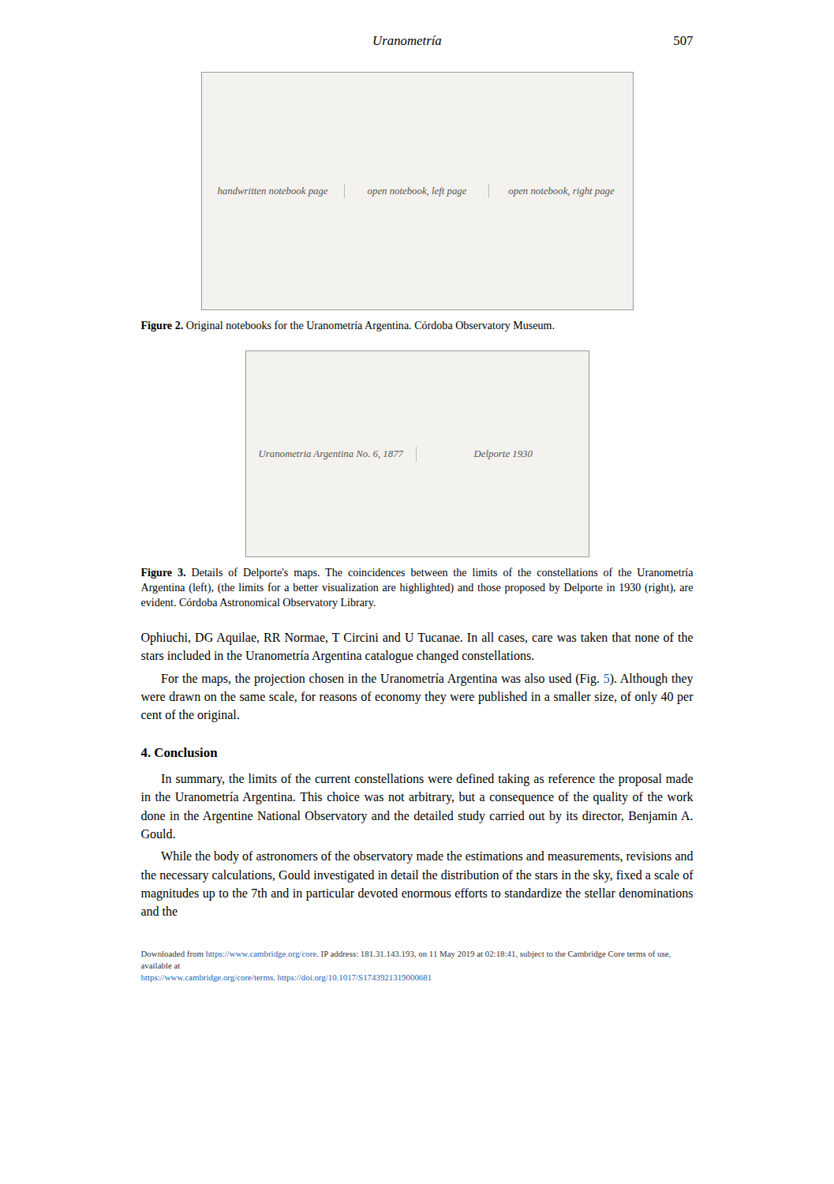Uranometría 507
handwritten notebook page
open notebook, left page
open notebook, right page
Figure 2. Original notebooks for the Uranometría Argentina. Córdoba Observatory Museum.
Uranometria Argentina No. 6, 1877
Delporte 1930
Figure 3. Details of Delporte's maps. The coincidences between the limits of the constellations of the Uranometría Argentina (left), (the limits for a better visualization are highlighted) and those proposed by Delporte in 1930 (right), are evident. Córdoba Astronomical Observatory Library.
Ophiuchi, DG Aquilae, RR Normae, T Circini and U Tucanae. In all cases, care was taken that none of the stars included in the Uranometría Argentina catalogue changed constellations.
For the maps, the projection chosen in the Uranometría Argentina was also used (Fig. 5). Although they were drawn on the same scale, for reasons of economy they were published in a smaller size, of only 40 per cent of the original.
4. Conclusion
In summary, the limits of the current constellations were defined taking as reference the proposal made in the Uranometría Argentina. This choice was not arbitrary, but a consequence of the quality of the work done in the Argentine National Observatory and the detailed study carried out by its director, Benjamin A. Gould.
While the body of astronomers of the observatory made the estimations and measurements, revisions and the necessary calculations, Gould investigated in detail the distribution of the stars in the sky, fixed a scale of magnitudes up to the 7th and in particular devoted enormous efforts to standardize the stellar denominations and the
Downloaded from https://www.cambridge.org/core. IP address: 181.31.143.193, on 11 May 2019 at 02:18:41, subject to the Cambridge Core terms of use, available at
https://www.cambridge.org/core/terms. https://doi.org/10.1017/S1743921319000681